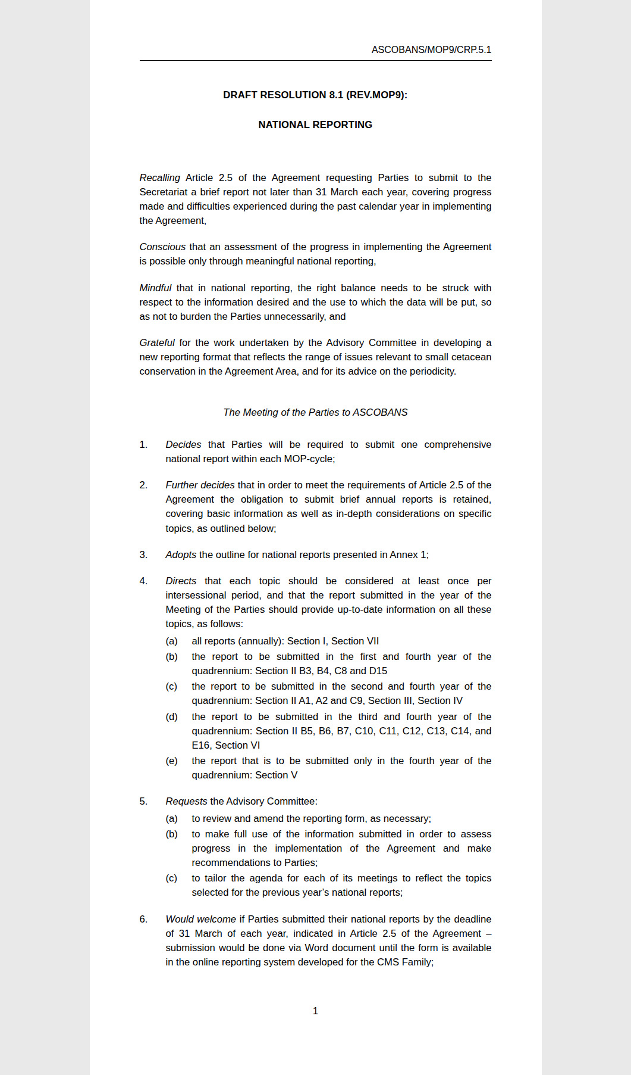ASCOBANS/MOP9/CRP.5.1
DRAFT RESOLUTION 8.1 (REV.MOP9):
NATIONAL REPORTING
Recalling Article 2.5 of the Agreement requesting Parties to submit to the Secretariat a brief report not later than 31 March each year, covering progress made and difficulties experienced during the past calendar year in implementing the Agreement,
Conscious that an assessment of the progress in implementing the Agreement is possible only through meaningful national reporting,
Mindful that in national reporting, the right balance needs to be struck with respect to the information desired and the use to which the data will be put, so as not to burden the Parties unnecessarily, and
Grateful for the work undertaken by the Advisory Committee in developing a new reporting format that reflects the range of issues relevant to small cetacean conservation in the Agreement Area, and for its advice on the periodicity.
The Meeting of the Parties to ASCOBANS
Decides that Parties will be required to submit one comprehensive national report within each MOP-cycle;
Further decides that in order to meet the requirements of Article 2.5 of the Agreement the obligation to submit brief annual reports is retained, covering basic information as well as in-depth considerations on specific topics, as outlined below;
Adopts the outline for national reports presented in Annex 1;
Directs that each topic should be considered at least once per intersessional period, and that the report submitted in the year of the Meeting of the Parties should provide up-to-date information on all these topics, as follows:
all reports (annually): Section I, Section VII
the report to be submitted in the first and fourth year of the quadrennium: Section II B3, B4, C8 and D15
the report to be submitted in the second and fourth year of the quadrennium: Section II A1, A2 and C9, Section III, Section IV
the report to be submitted in the third and fourth year of the quadrennium: Section II B5, B6, B7, C10, C11, C12, C13, C14, and E16, Section VI
the report that is to be submitted only in the fourth year of the quadrennium: Section V
Requests the Advisory Committee:
to review and amend the reporting form, as necessary;
to make full use of the information submitted in order to assess progress in the implementation of the Agreement and make recommendations to Parties;
to tailor the agenda for each of its meetings to reflect the topics selected for the previous year’s national reports;
Would welcome if Parties submitted their national reports by the deadline of 31 March of each year, indicated in Article 2.5 of the Agreement – submission would be done via Word document until the form is available in the online reporting system developed for the CMS Family;
1